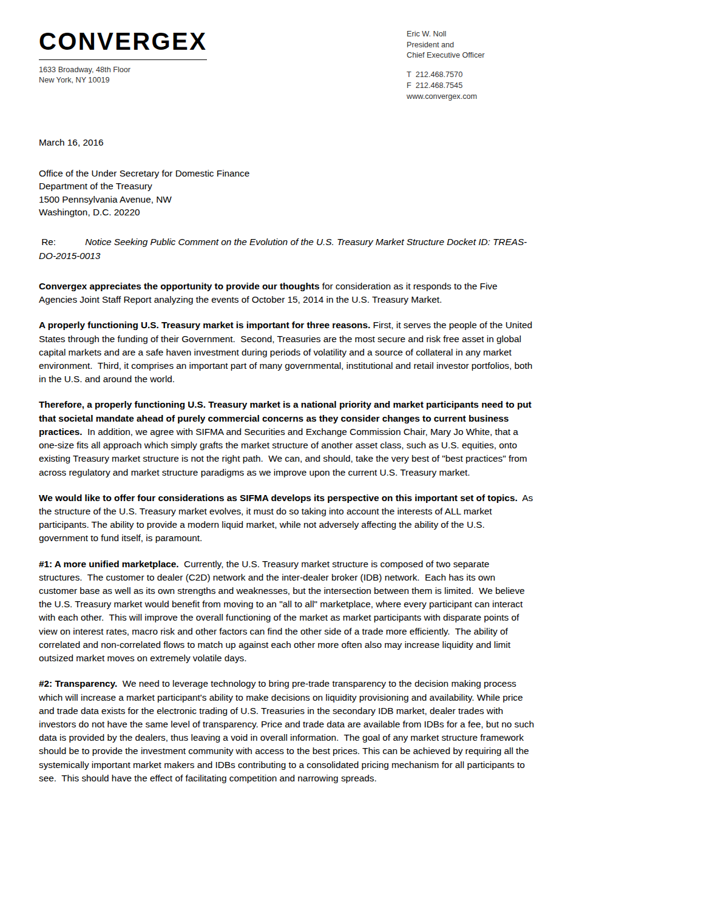CONVERGEX
1633 Broadway, 48th Floor
New York, NY 10019
Eric W. Noll President and Chief Executive Officer
T 212.468.7570
F 212.468.7545
www.convergex.com
March 16, 2016
Office of the Under Secretary for Domestic Finance
Department of the Treasury
1500 Pennsylvania Avenue, NW
Washington, D.C. 20220
Re: Notice Seeking Public Comment on the Evolution of the U.S. Treasury Market Structure Docket ID: TREAS-DO-2015-0013
Convergex appreciates the opportunity to provide our thoughts for consideration as it responds to the Five Agencies Joint Staff Report analyzing the events of October 15, 2014 in the U.S. Treasury Market.
A properly functioning U.S. Treasury market is important for three reasons. First, it serves the people of the United States through the funding of their Government. Second, Treasuries are the most secure and risk free asset in global capital markets and are a safe haven investment during periods of volatility and a source of collateral in any market environment. Third, it comprises an important part of many governmental, institutional and retail investor portfolios, both in the U.S. and around the world.
Therefore, a properly functioning U.S. Treasury market is a national priority and market participants need to put that societal mandate ahead of purely commercial concerns as they consider changes to current business practices. In addition, we agree with SIFMA and Securities and Exchange Commission Chair, Mary Jo White, that a one-size fits all approach which simply grafts the market structure of another asset class, such as U.S. equities, onto existing Treasury market structure is not the right path. We can, and should, take the very best of "best practices" from across regulatory and market structure paradigms as we improve upon the current U.S. Treasury market.
We would like to offer four considerations as SIFMA develops its perspective on this important set of topics. As the structure of the U.S. Treasury market evolves, it must do so taking into account the interests of ALL market participants. The ability to provide a modern liquid market, while not adversely affecting the ability of the U.S. government to fund itself, is paramount.
#1: A more unified marketplace. Currently, the U.S. Treasury market structure is composed of two separate structures. The customer to dealer (C2D) network and the inter-dealer broker (IDB) network. Each has its own customer base as well as its own strengths and weaknesses, but the intersection between them is limited. We believe the U.S. Treasury market would benefit from moving to an "all to all" marketplace, where every participant can interact with each other. This will improve the overall functioning of the market as market participants with disparate points of view on interest rates, macro risk and other factors can find the other side of a trade more efficiently. The ability of correlated and non-correlated flows to match up against each other more often also may increase liquidity and limit outsized market moves on extremely volatile days.
#2: Transparency. We need to leverage technology to bring pre-trade transparency to the decision making process which will increase a market participant's ability to make decisions on liquidity provisioning and availability. While price and trade data exists for the electronic trading of U.S. Treasuries in the secondary IDB market, dealer trades with investors do not have the same level of transparency. Price and trade data are available from IDBs for a fee, but no such data is provided by the dealers, thus leaving a void in overall information. The goal of any market structure framework should be to provide the investment community with access to the best prices. This can be achieved by requiring all the systemically important market makers and IDBs contributing to a consolidated pricing mechanism for all participants to see. This should have the effect of facilitating competition and narrowing spreads.